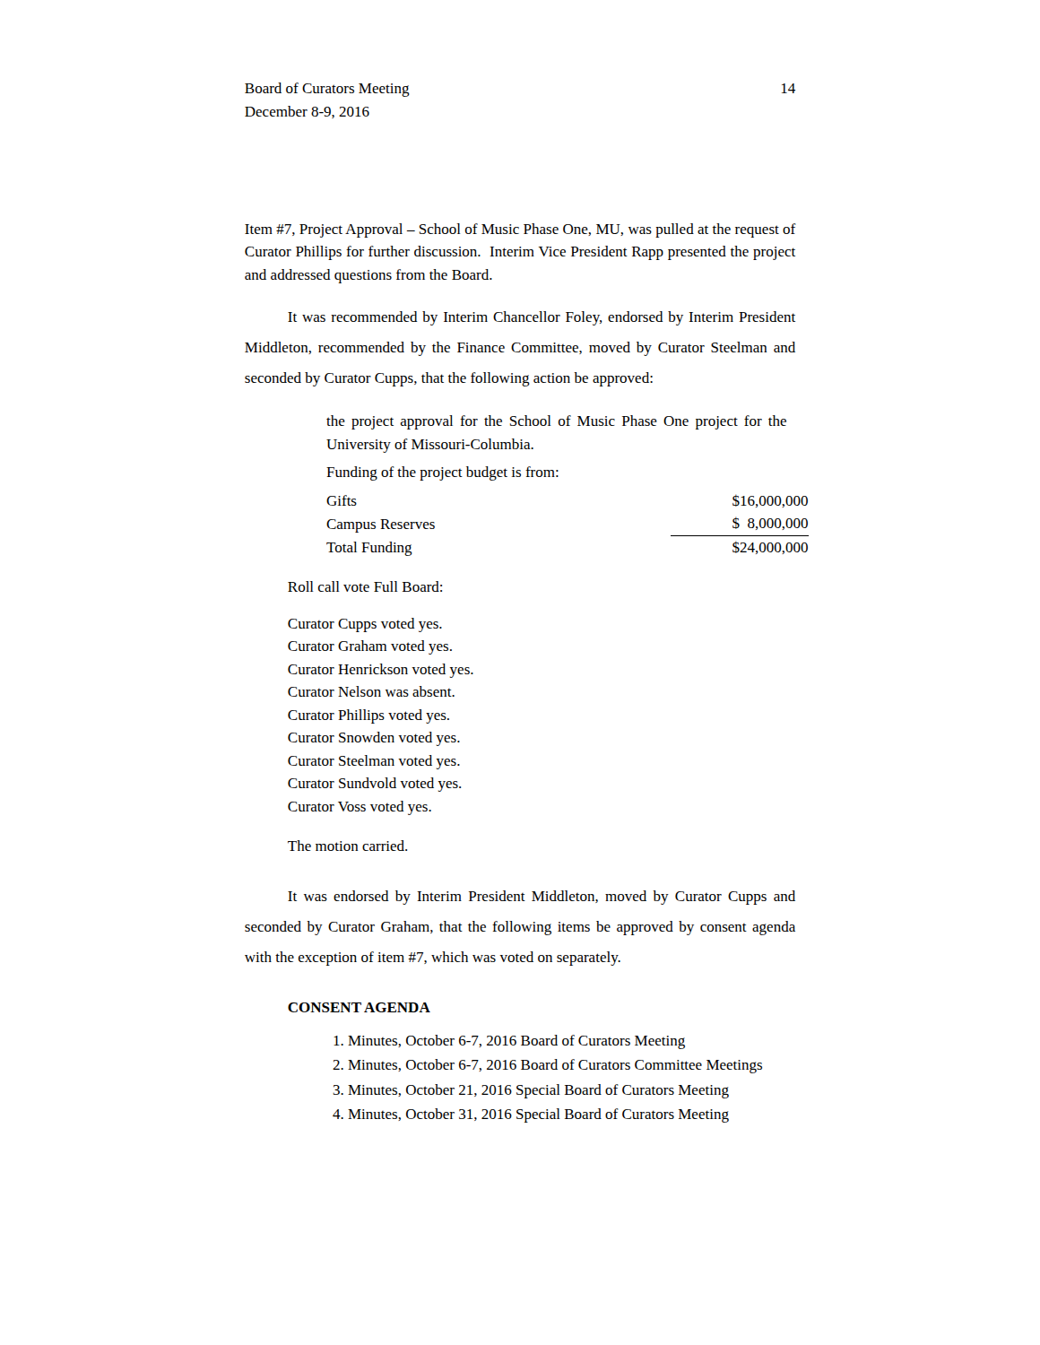Board of Curators Meeting
December 8-9, 2016
14
Item #7, Project Approval – School of Music Phase One, MU, was pulled at the request of Curator Phillips for further discussion. Interim Vice President Rapp presented the project and addressed questions from the Board.
It was recommended by Interim Chancellor Foley, endorsed by Interim President Middleton, recommended by the Finance Committee, moved by Curator Steelman and seconded by Curator Cupps, that the following action be approved:
the project approval for the School of Music Phase One project for the University of Missouri-Columbia.
Funding of the project budget is from:
| Gifts | $16,000,000 |
| Campus Reserves | $ 8,000,000 |
| Total Funding | $24,000,000 |
Roll call vote Full Board:
Curator Cupps voted yes.
Curator Graham voted yes.
Curator Henrickson voted yes.
Curator Nelson was absent.
Curator Phillips voted yes.
Curator Snowden voted yes.
Curator Steelman voted yes.
Curator Sundvold voted yes.
Curator Voss voted yes.
The motion carried.
It was endorsed by Interim President Middleton, moved by Curator Cupps and seconded by Curator Graham, that the following items be approved by consent agenda with the exception of item #7, which was voted on separately.
CONSENT AGENDA
Minutes, October 6-7, 2016 Board of Curators Meeting
Minutes, October 6-7, 2016 Board of Curators Committee Meetings
Minutes, October 21, 2016 Special Board of Curators Meeting
Minutes, October 31, 2016 Special Board of Curators Meeting